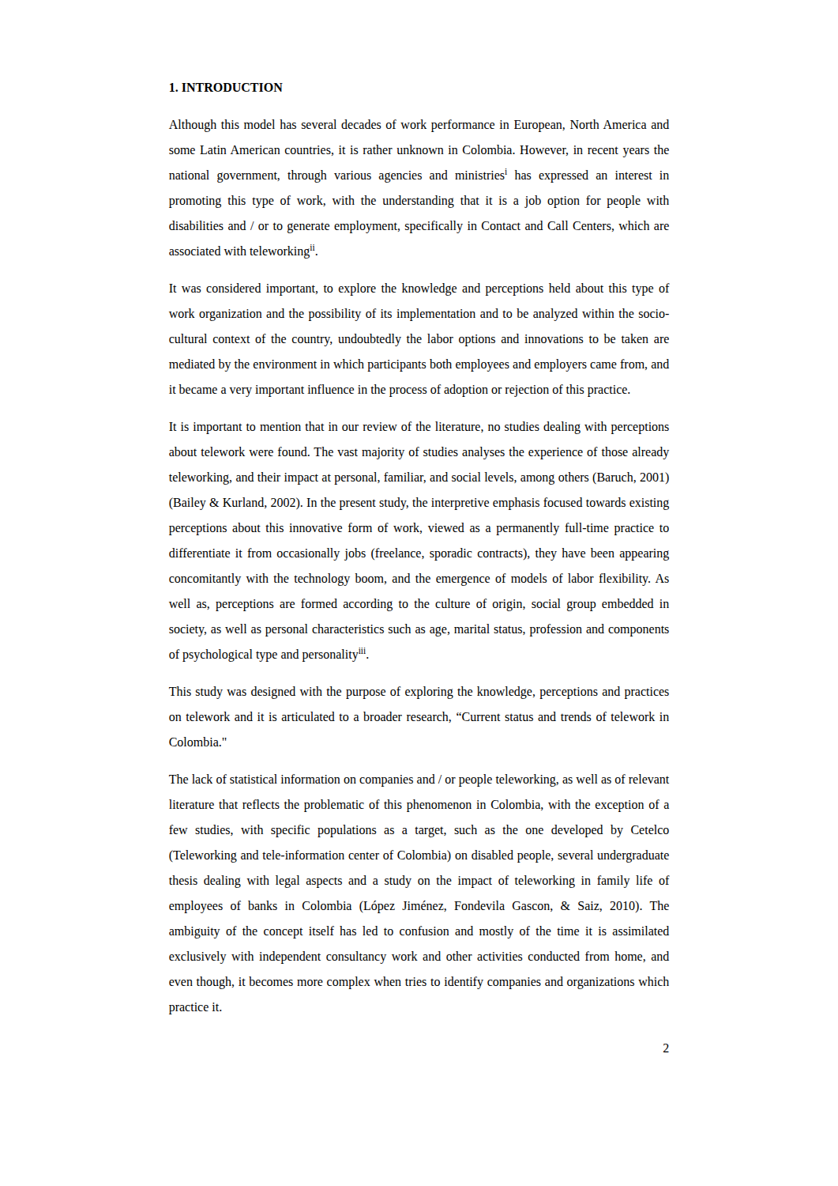1. INTRODUCTION
Although this model has several decades of work performance in European, North America and some Latin American countries, it is rather unknown in Colombia. However, in recent years the national government, through various agencies and ministriesi has expressed an interest in promoting this type of work, with the understanding that it is a job option for people with disabilities and / or to generate employment, specifically in Contact and Call Centers, which are associated with teleworkingii.
It was considered important, to explore the knowledge and perceptions held about this type of work organization and the possibility of its implementation and to be analyzed within the socio-cultural context of the country, undoubtedly the labor options and innovations to be taken are mediated by the environment in which participants both employees and employers came from, and it became a very important influence in the process of adoption or rejection of this practice.
It is important to mention that in our review of the literature, no studies dealing with perceptions about telework were found. The vast majority of studies analyses the experience of those already teleworking, and their impact at personal, familiar, and social levels, among others (Baruch, 2001) (Bailey & Kurland, 2002). In the present study, the interpretive emphasis focused towards existing perceptions about this innovative form of work, viewed as a permanently full-time practice to differentiate it from occasionally jobs (freelance, sporadic contracts), they have been appearing concomitantly with the technology boom, and the emergence of models of labor flexibility. As well as, perceptions are formed according to the culture of origin, social group embedded in society, as well as personal characteristics such as age, marital status, profession and components of psychological type and personalityiii.
This study was designed with the purpose of exploring the knowledge, perceptions and practices on telework and it is articulated to a broader research, “Current status and trends of telework in Colombia."
The lack of statistical information on companies and / or people teleworking, as well as of relevant literature that reflects the problematic of this phenomenon in Colombia, with the exception of a few studies, with specific populations as a target, such as the one developed by Cetelco (Teleworking and tele-information center of Colombia) on disabled people, several undergraduate thesis dealing with legal aspects and a study on the impact of teleworking in family life of employees of banks in Colombia (López Jiménez, Fondevila Gascon, & Saiz, 2010). The ambiguity of the concept itself has led to confusion and mostly of the time it is assimilated exclusively with independent consultancy work and other activities conducted from home, and even though, it becomes more complex when tries to identify companies and organizations which practice it.
2